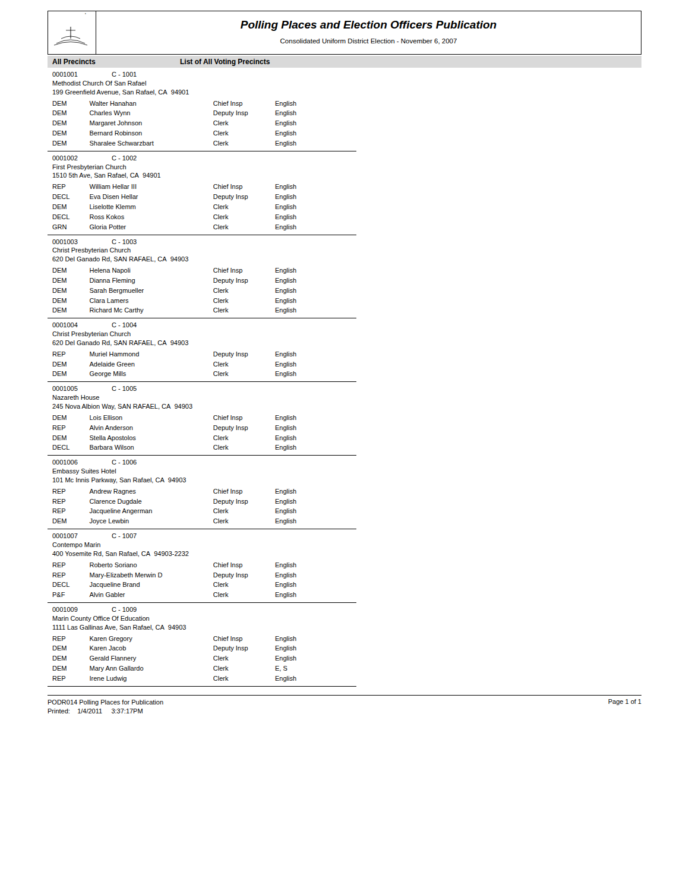'
Polling Places and Election Officers Publication
Consolidated Uniform District Election - November 6, 2007
All Precincts
List of All Voting Precincts
0001001 C - 1001
Methodist Church Of San Rafael
199 Greenfield Avenue, San Rafael, CA 94901
| DEM | Walter Hanahan | Chief Insp | English |
| DEM | Charles Wynn | Deputy Insp | English |
| DEM | Margaret Johnson | Clerk | English |
| DEM | Bernard Robinson | Clerk | English |
| DEM | Sharalee Schwarzbart | Clerk | English |
0001002 C - 1002
First Presbyterian Church
1510 5th Ave, San Rafael, CA 94901
| REP | William Hellar III | Chief Insp | English |
| DECL | Eva Disen Hellar | Deputy Insp | English |
| DEM | Liselotte Klemm | Clerk | English |
| DECL | Ross Kokos | Clerk | English |
| GRN | Gloria Potter | Clerk | English |
0001003 C - 1003
Christ Presbyterian Church
620 Del Ganado Rd, SAN RAFAEL, CA 94903
| DEM | Helena Napoli | Chief Insp | English |
| DEM | Dianna Fleming | Deputy Insp | English |
| DEM | Sarah Bergmueller | Clerk | English |
| DEM | Clara Lamers | Clerk | English |
| DEM | Richard Mc Carthy | Clerk | English |
0001004 C - 1004
Christ Presbyterian Church
620 Del Ganado Rd, SAN RAFAEL, CA 94903
| REP | Muriel Hammond | Deputy Insp | English |
| DEM | Adelaide Green | Clerk | English |
| DEM | George Mills | Clerk | English |
0001005 C - 1005
Nazareth House
245 Nova Albion Way, SAN RAFAEL, CA 94903
| DEM | Lois Ellison | Chief Insp | English |
| REP | Alvin Anderson | Deputy Insp | English |
| DEM | Stella Apostolos | Clerk | English |
| DECL | Barbara Wilson | Clerk | English |
0001006 C - 1006
Embassy Suites Hotel
101 Mc Innis Parkway, San Rafael, CA 94903
| REP | Andrew Ragnes | Chief Insp | English |
| REP | Clarence Dugdale | Deputy Insp | English |
| REP | Jacqueline Angerman | Clerk | English |
| DEM | Joyce Lewbin | Clerk | English |
0001007 C - 1007
Contempo Marin
400 Yosemite Rd, San Rafael, CA 94903-2232
| REP | Roberto Soriano | Chief Insp | English |
| REP | Mary-Elizabeth Merwin D | Deputy Insp | English |
| DECL | Jacqueline Brand | Clerk | English |
| P&F | Alvin Gabler | Clerk | English |
0001009 C - 1009
Marin County Office Of Education
1111 Las Gallinas Ave, San Rafael, CA 94903
| REP | Karen Gregory | Chief Insp | English |
| DEM | Karen Jacob | Deputy Insp | English |
| DEM | Gerald Flannery | Clerk | English |
| DEM | Mary Ann Gallardo | Clerk | E, S |
| REP | Irene Ludwig | Clerk | English |
PODR014 Polling Places for Publication
Printed: 1/4/2011 3:37:17PM
Page 1 of 1